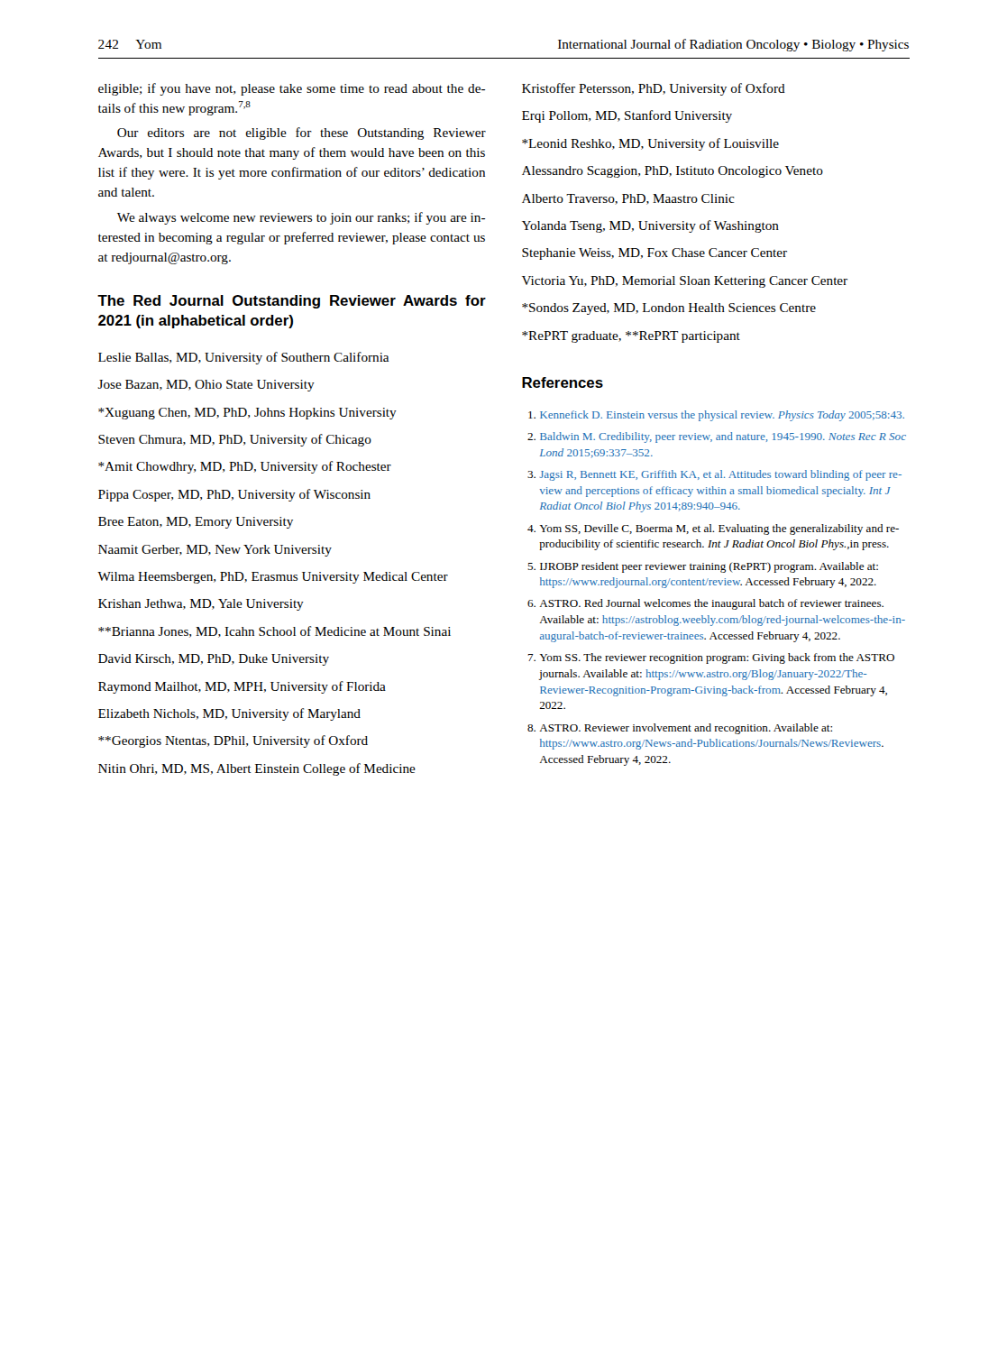242 Yom
International Journal of Radiation Oncology • Biology • Physics
eligible; if you have not, please take some time to read about the details of this new program.7,8
Our editors are not eligible for these Outstanding Reviewer Awards, but I should note that many of them would have been on this list if they were. It is yet more confirmation of our editors’ dedication and talent.
We always welcome new reviewers to join our ranks; if you are interested in becoming a regular or preferred reviewer, please contact us at redjournal@astro.org.
The Red Journal Outstanding Reviewer Awards for 2021 (in alphabetical order)
Leslie Ballas, MD, University of Southern California
Jose Bazan, MD, Ohio State University
*Xuguang Chen, MD, PhD, Johns Hopkins University
Steven Chmura, MD, PhD, University of Chicago
*Amit Chowdhry, MD, PhD, University of Rochester
Pippa Cosper, MD, PhD, University of Wisconsin
Bree Eaton, MD, Emory University
Naamit Gerber, MD, New York University
Wilma Heemsbergen, PhD, Erasmus University Medical Center
Krishan Jethwa, MD, Yale University
**Brianna Jones, MD, Icahn School of Medicine at Mount Sinai
David Kirsch, MD, PhD, Duke University
Raymond Mailhot, MD, MPH, University of Florida
Elizabeth Nichols, MD, University of Maryland
**Georgios Ntentas, DPhil, University of Oxford
Nitin Ohri, MD, MS, Albert Einstein College of Medicine
Kristoffer Petersson, PhD, University of Oxford
Erqi Pollom, MD, Stanford University
*Leonid Reshko, MD, University of Louisville
Alessandro Scaggion, PhD, Istituto Oncologico Veneto
Alberto Traverso, PhD, Maastro Clinic
Yolanda Tseng, MD, University of Washington
Stephanie Weiss, MD, Fox Chase Cancer Center
Victoria Yu, PhD, Memorial Sloan Kettering Cancer Center
*Sondos Zayed, MD, London Health Sciences Centre
*RePRT graduate, **RePRT participant
References
Kennefick D. Einstein versus the physical review. Physics Today 2005;58:43.
Baldwin M. Credibility, peer review, and nature, 1945-1990. Notes Rec R Soc Lond 2015;69:337–352.
Jagsi R, Bennett KE, Griffith KA, et al. Attitudes toward blinding of peer review and perceptions of efficacy within a small biomedical specialty. Int J Radiat Oncol Biol Phys 2014;89:940–946.
Yom SS, Deville C, Boerma M, et al. Evaluating the generalizability and reproducibility of scientific research. Int J Radiat Oncol Biol Phys., in press.
IJROBP resident peer reviewer training (RePRT) program. Available at: https://www.redjournal.org/content/review. Accessed February 4, 2022.
ASTRO. Red Journal welcomes the inaugural batch of reviewer trainees. Available at: https://astroblog.weebly.com/blog/red-journal-welcomes-the-inaugural-batch-of-reviewer-trainees. Accessed February 4, 2022.
Yom SS. The reviewer recognition program: Giving back from the ASTRO journals. Available at: https://www.astro.org/Blog/January-2022/The-Reviewer-Recognition-Program-Giving-back-from. Accessed February 4, 2022.
ASTRO. Reviewer involvement and recognition. Available at: https://www.astro.org/News-and-Publications/Journals/News/Reviewers. Accessed February 4, 2022.